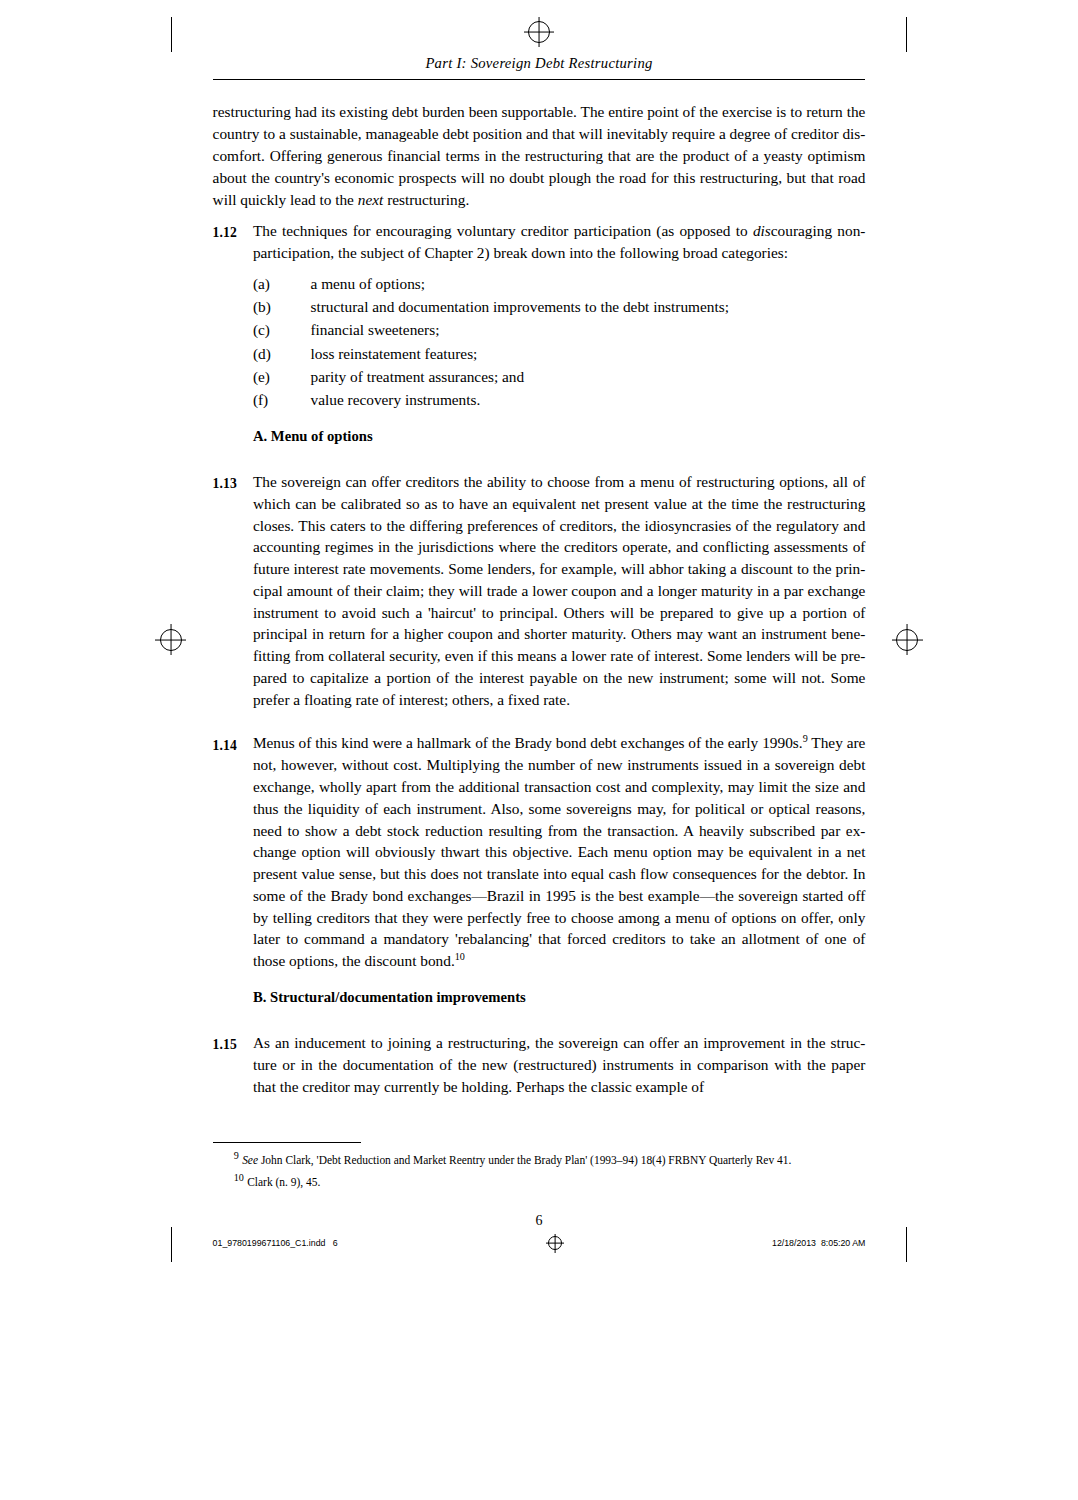Part I: Sovereign Debt Restructuring
restructuring had its existing debt burden been supportable. The entire point of the exercise is to return the country to a sustainable, manageable debt position and that will inevitably require a degree of creditor discomfort. Offering generous financial terms in the restructuring that are the product of a yeasty optimism about the country's economic prospects will no doubt plough the road for this restructuring, but that road will quickly lead to the next restructuring.
1.12
The techniques for encouraging voluntary creditor participation (as opposed to discouraging non-participation, the subject of Chapter 2) break down into the following broad categories:
(a) a menu of options;
(b) structural and documentation improvements to the debt instruments;
(c) financial sweeteners;
(d) loss reinstatement features;
(e) parity of treatment assurances; and
(f) value recovery instruments.
A. Menu of options
1.13
The sovereign can offer creditors the ability to choose from a menu of restructuring options, all of which can be calibrated so as to have an equivalent net present value at the time the restructuring closes. This caters to the differing preferences of creditors, the idiosyncrasies of the regulatory and accounting regimes in the jurisdictions where the creditors operate, and conflicting assessments of future interest rate movements. Some lenders, for example, will abhor taking a discount to the principal amount of their claim; they will trade a lower coupon and a longer maturity in a par exchange instrument to avoid such a 'haircut' to principal. Others will be prepared to give up a portion of principal in return for a higher coupon and shorter maturity. Others may want an instrument benefitting from collateral security, even if this means a lower rate of interest. Some lenders will be prepared to capitalize a portion of the interest payable on the new instrument; some will not. Some prefer a floating rate of interest; others, a fixed rate.
1.14
Menus of this kind were a hallmark of the Brady bond debt exchanges of the early 1990s.9 They are not, however, without cost. Multiplying the number of new instruments issued in a sovereign debt exchange, wholly apart from the additional transaction cost and complexity, may limit the size and thus the liquidity of each instrument. Also, some sovereigns may, for political or optical reasons, need to show a debt stock reduction resulting from the transaction. A heavily subscribed par exchange option will obviously thwart this objective. Each menu option may be equivalent in a net present value sense, but this does not translate into equal cash flow consequences for the debtor. In some of the Brady bond exchanges—Brazil in 1995 is the best example—the sovereign started off by telling creditors that they were perfectly free to choose among a menu of options on offer, only later to command a mandatory 'rebalancing' that forced creditors to take an allotment of one of those options, the discount bond.10
B. Structural/documentation improvements
1.15
As an inducement to joining a restructuring, the sovereign can offer an improvement in the structure or in the documentation of the new (restructured) instruments in comparison with the paper that the creditor may currently be holding. Perhaps the classic example of
9 See John Clark, 'Debt Reduction and Market Reentry under the Brady Plan' (1993–94) 18(4) FRBNY Quarterly Rev 41.
10 Clark (n. 9), 45.
6
01_9780199671106_C1.indd 6 12/18/2013 8:05:20 AM